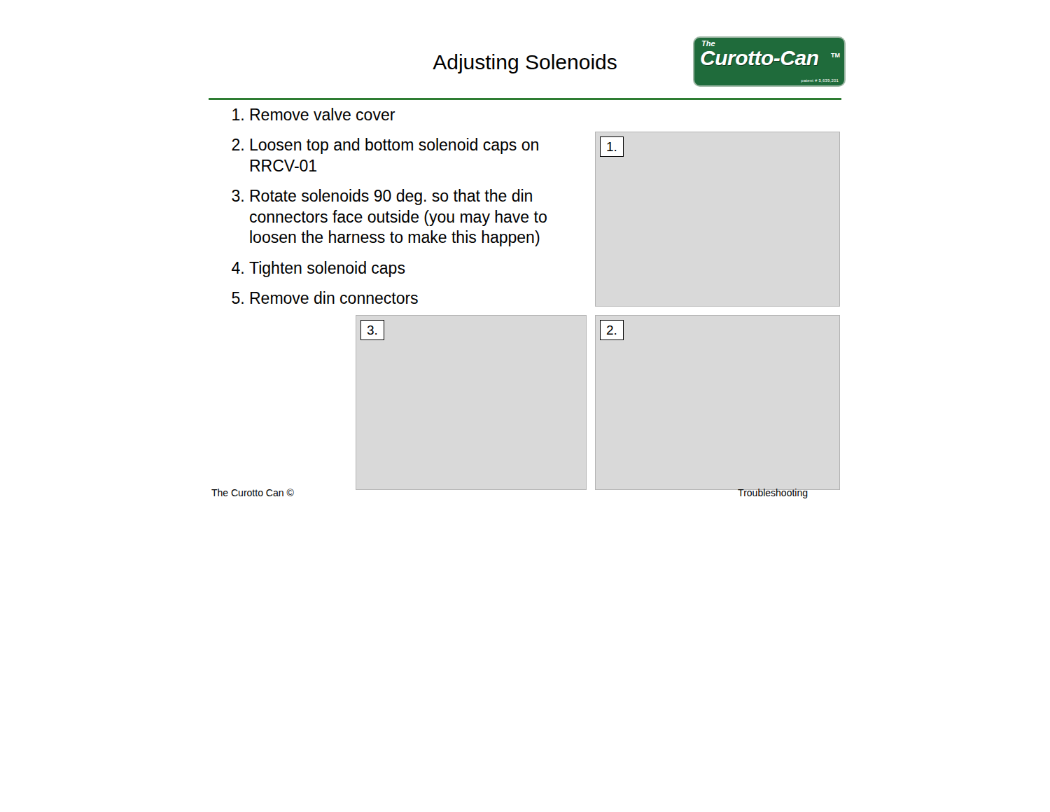Adjusting Solenoids
The Curotto-Can TM patent # 5,639,201
Remove valve cover
Loosen top and bottom solenoid caps on RRCV-01
Rotate solenoids 90 deg. so that the din connectors face outside (you may have to loosen the harness to make this happen)
Tighten solenoid caps
Remove din connectors
1.
2.
3.
The Curotto Can ©
Troubleshooting